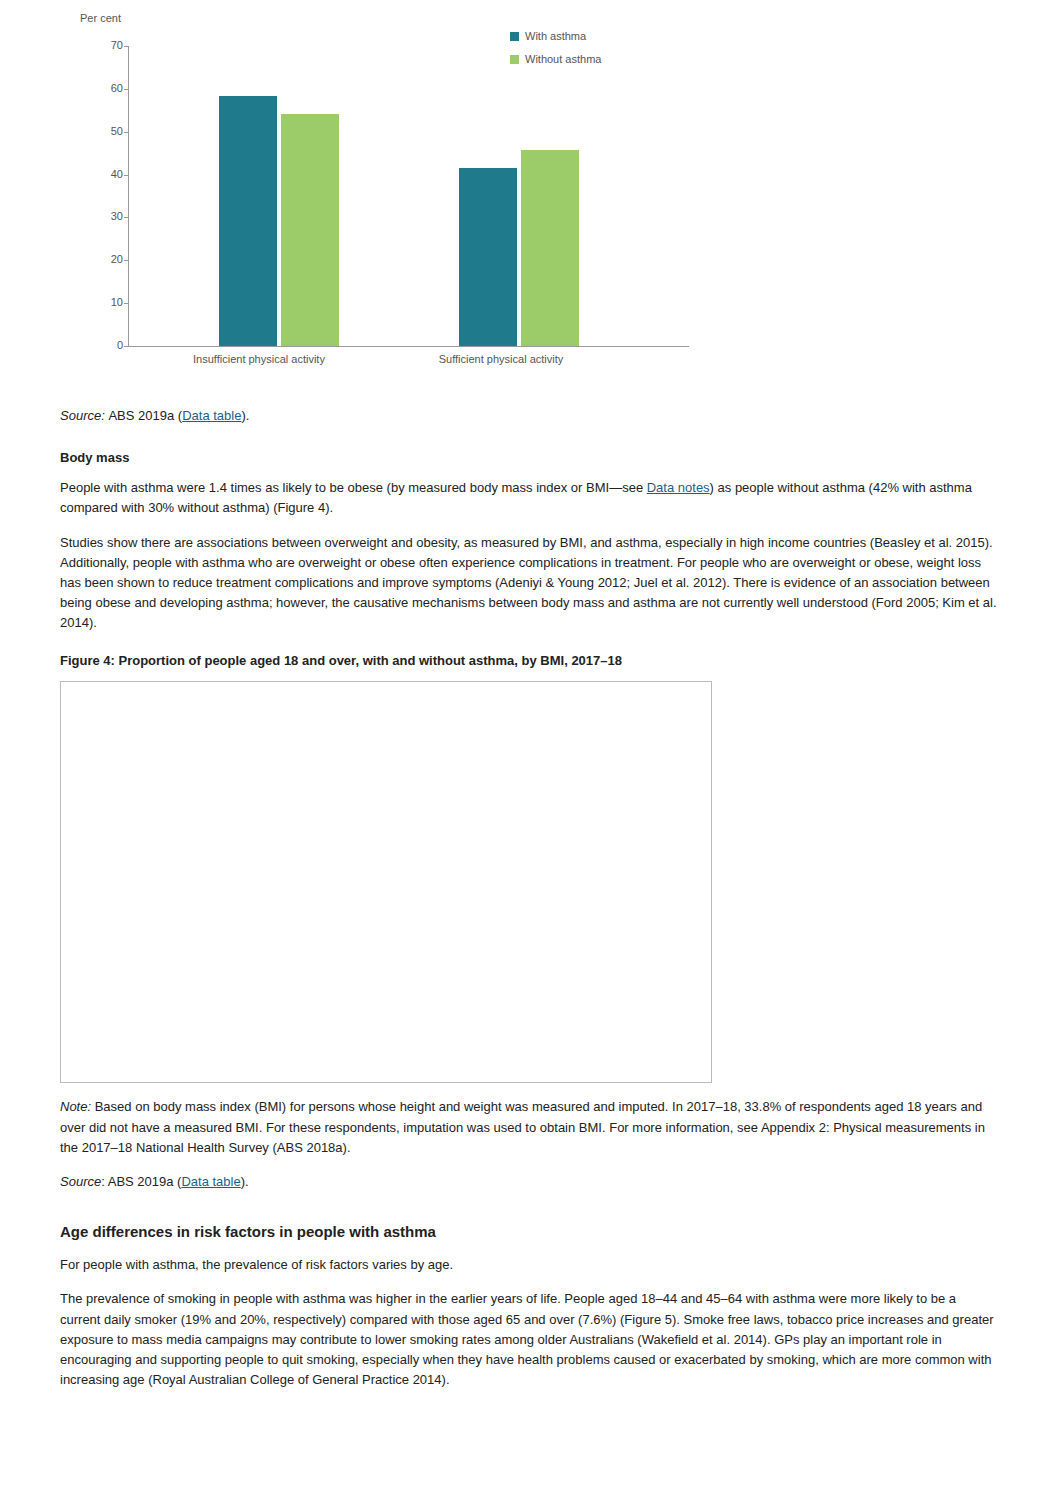Per cent
With asthma
Without asthma
0
10
20
30
40
50
60
70
Insufficient physical activity
Sufficient physical activity
Source: ABS 2019a (Data table).
Body mass
People with asthma were 1.4 times as likely to be obese (by measured body mass index or BMI—see Data notes) as people without asthma (42% with asthma compared with 30% without asthma) (Figure 4).
Studies show there are associations between overweight and obesity, as measured by BMI, and asthma, especially in high income countries (Beasley et al. 2015). Additionally, people with asthma who are overweight or obese often experience complications in treatment. For people who are overweight or obese, weight loss has been shown to reduce treatment complications and improve symptoms (Adeniyi & Young 2012; Juel et al. 2012). There is evidence of an association between being obese and developing asthma; however, the causative mechanisms between body mass and asthma are not currently well understood (Ford 2005; Kim et al. 2014).
Figure 4: Proportion of people aged 18 and over, with and without asthma, by BMI, 2017–18
Note: Based on body mass index (BMI) for persons whose height and weight was measured and imputed. In 2017–18, 33.8% of respondents aged 18 years and over did not have a measured BMI. For these respondents, imputation was used to obtain BMI. For more information, see Appendix 2: Physical measurements in the 2017–18 National Health Survey (ABS 2018a).
Source: ABS 2019a (Data table).
Age differences in risk factors in people with asthma
For people with asthma, the prevalence of risk factors varies by age.
The prevalence of smoking in people with asthma was higher in the earlier years of life. People aged 18–44 and 45–64 with asthma were more likely to be a current daily smoker (19% and 20%, respectively) compared with those aged 65 and over (7.6%) (Figure 5). Smoke free laws, tobacco price increases and greater exposure to mass media campaigns may contribute to lower smoking rates among older Australians (Wakefield et al. 2014). GPs play an important role in encouraging and supporting people to quit smoking, especially when they have health problems caused or exacerbated by smoking, which are more common with increasing age (Royal Australian College of General Practice 2014).